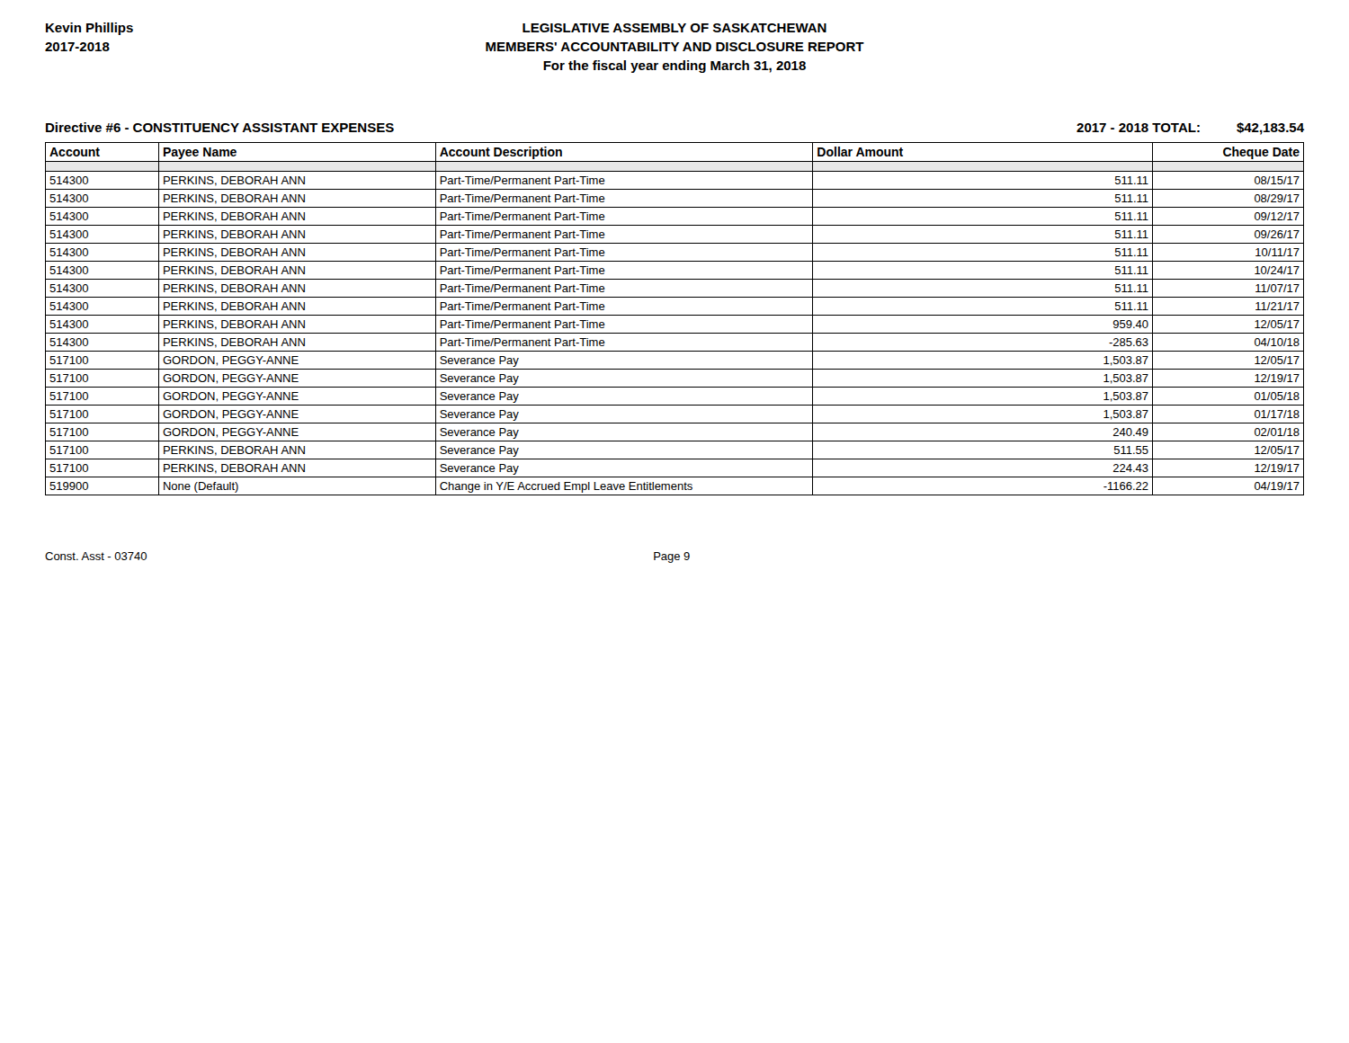Kevin Phillips
2017-2018
LEGISLATIVE ASSEMBLY OF SASKATCHEWAN
MEMBERS' ACCOUNTABILITY AND DISCLOSURE REPORT
For the fiscal year ending March 31, 2018
Directive #6 - CONSTITUENCY ASSISTANT EXPENSES
2017 - 2018 TOTAL: $42,183.54
| Account | Payee Name | Account Description | Dollar Amount | Cheque Date |
| --- | --- | --- | --- | --- |
| 514300 | PERKINS, DEBORAH ANN | Part-Time/Permanent Part-Time | 511.11 | 08/15/17 |
| 514300 | PERKINS, DEBORAH ANN | Part-Time/Permanent Part-Time | 511.11 | 08/29/17 |
| 514300 | PERKINS, DEBORAH ANN | Part-Time/Permanent Part-Time | 511.11 | 09/12/17 |
| 514300 | PERKINS, DEBORAH ANN | Part-Time/Permanent Part-Time | 511.11 | 09/26/17 |
| 514300 | PERKINS, DEBORAH ANN | Part-Time/Permanent Part-Time | 511.11 | 10/11/17 |
| 514300 | PERKINS, DEBORAH ANN | Part-Time/Permanent Part-Time | 511.11 | 10/24/17 |
| 514300 | PERKINS, DEBORAH ANN | Part-Time/Permanent Part-Time | 511.11 | 11/07/17 |
| 514300 | PERKINS, DEBORAH ANN | Part-Time/Permanent Part-Time | 511.11 | 11/21/17 |
| 514300 | PERKINS, DEBORAH ANN | Part-Time/Permanent Part-Time | 959.40 | 12/05/17 |
| 514300 | PERKINS, DEBORAH ANN | Part-Time/Permanent Part-Time | -285.63 | 04/10/18 |
| 517100 | GORDON, PEGGY-ANNE | Severance Pay | 1,503.87 | 12/05/17 |
| 517100 | GORDON, PEGGY-ANNE | Severance Pay | 1,503.87 | 12/19/17 |
| 517100 | GORDON, PEGGY-ANNE | Severance Pay | 1,503.87 | 01/05/18 |
| 517100 | GORDON, PEGGY-ANNE | Severance Pay | 1,503.87 | 01/17/18 |
| 517100 | GORDON, PEGGY-ANNE | Severance Pay | 240.49 | 02/01/18 |
| 517100 | PERKINS, DEBORAH ANN | Severance Pay | 511.55 | 12/05/17 |
| 517100 | PERKINS, DEBORAH ANN | Severance Pay | 224.43 | 12/19/17 |
| 519900 | None (Default) | Change in Y/E Accrued Empl Leave Entitlements | -1166.22 | 04/19/17 |
Const. Asst - 03740
Page 9